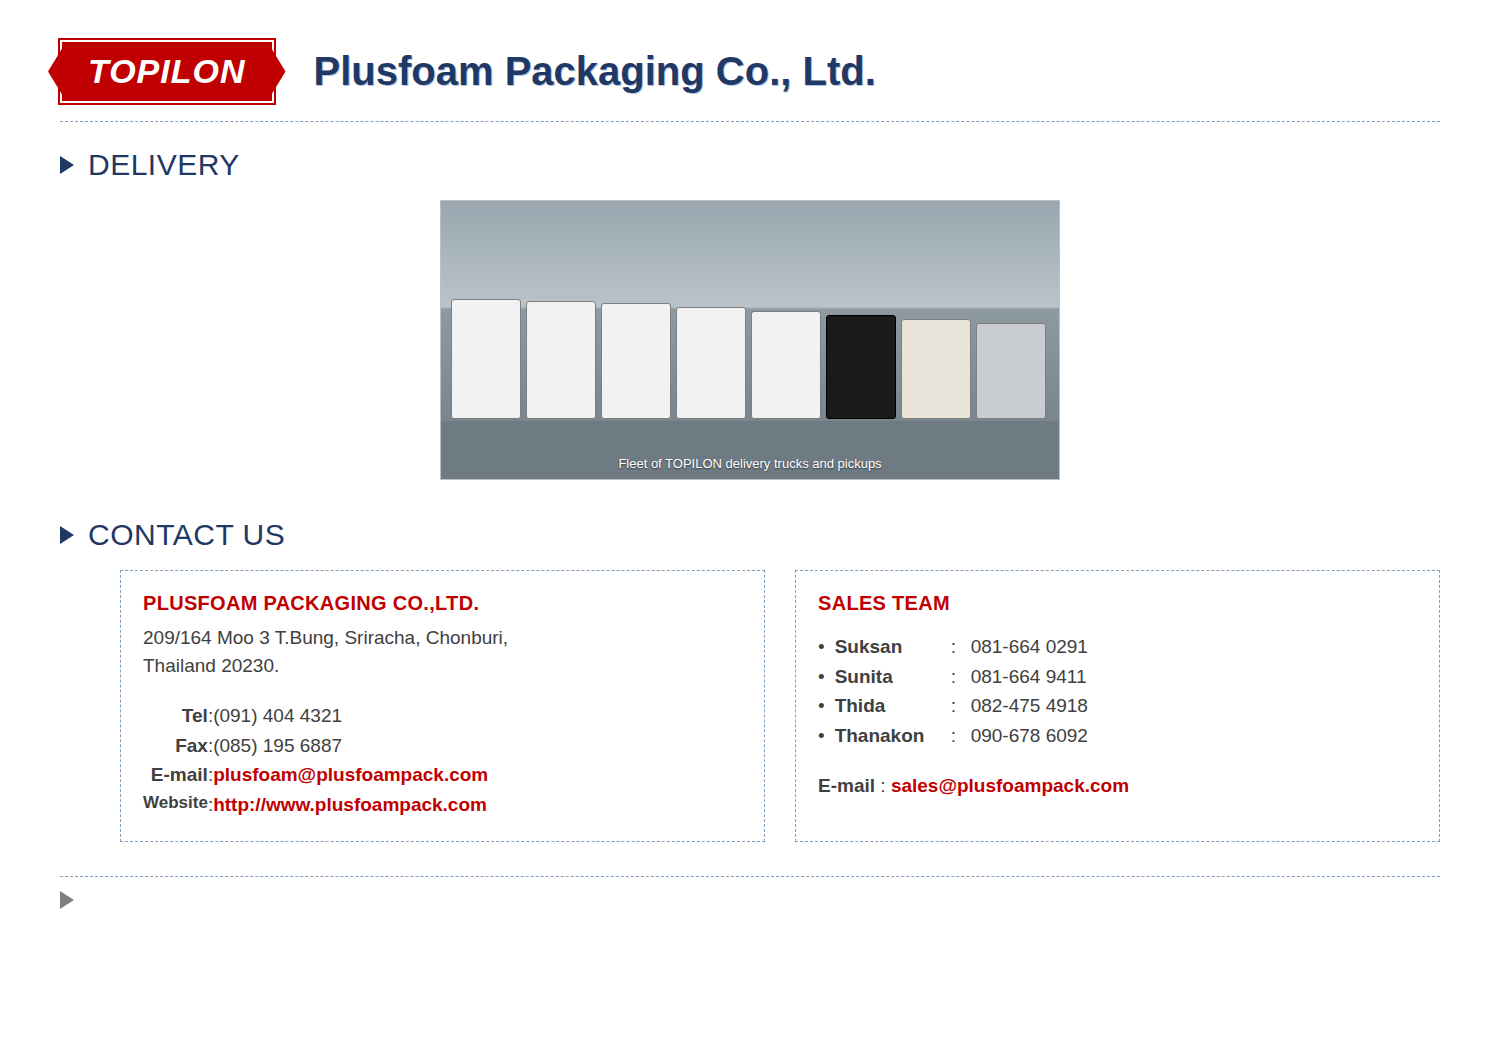TOPILON
Plusfoam Packaging Co., Ltd.
DELIVERY
CONTACT US
PLUSFOAM PACKAGING CO.,LTD.
209/164 Moo 3 T.Bung, Sriracha, Chonburi,
Thailand 20230.
| Tel | : | (091) 404 4321 |
| Fax | : | (085) 195 6887 |
| E-mail | : | plusfoam@plusfoampack.com |
| Website | : | http://www.plusfoampack.com |
SALES TEAM
Suksan: 081-664 0291
Sunita: 081-664 9411
Thida: 082-475 4918
Thanakon: 090-678 6092
E-mail : sales@plusfoampack.com